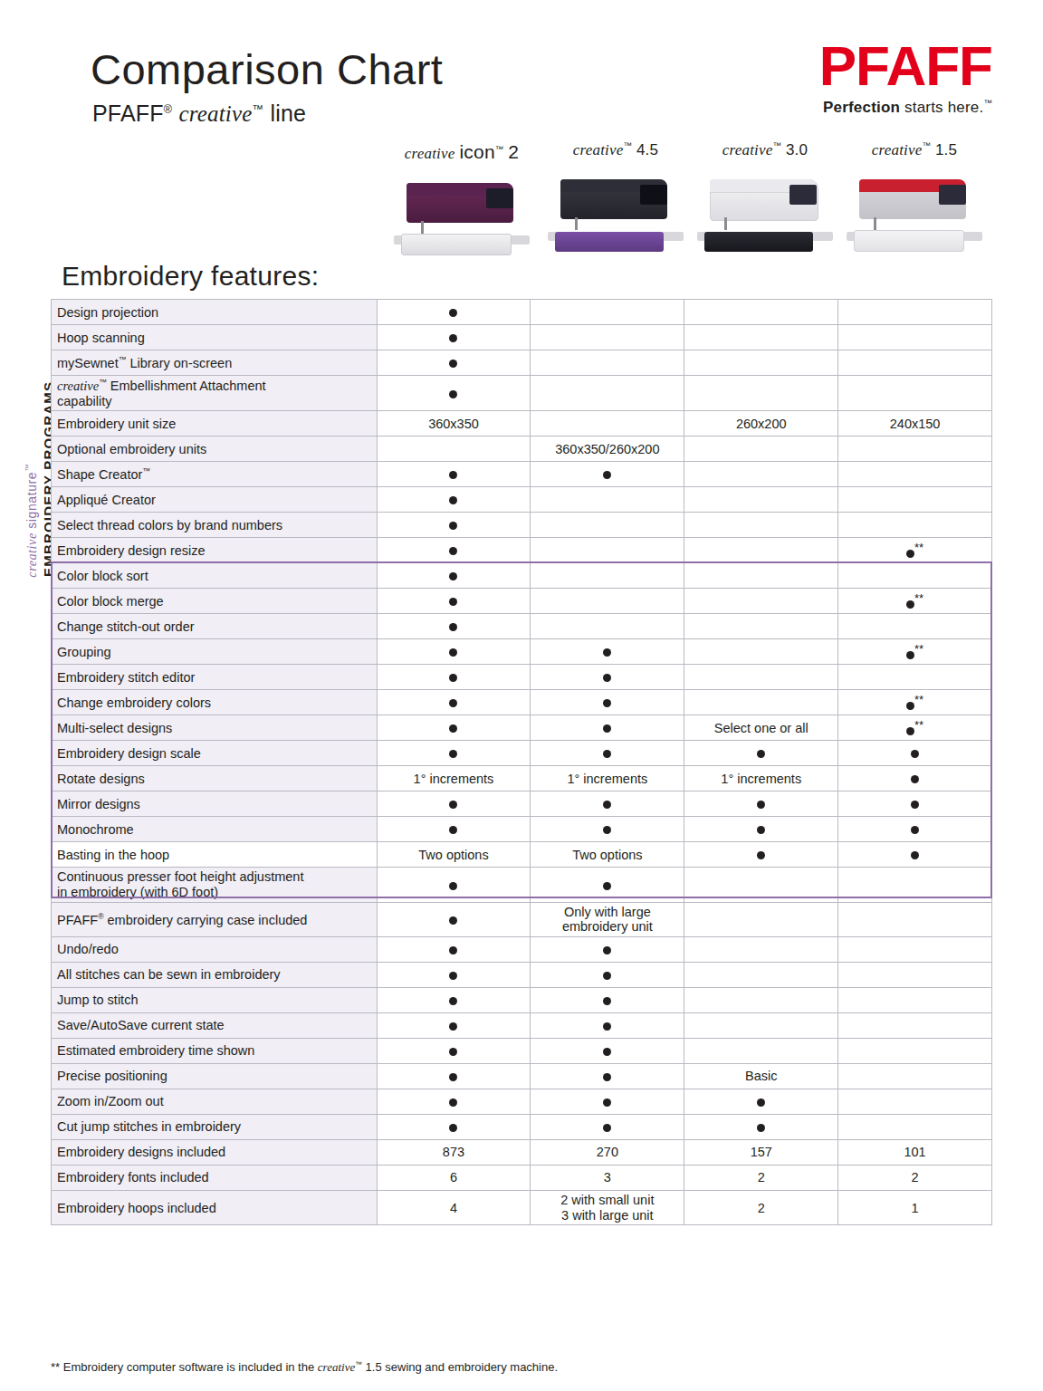Comparison Chart
PFAFF® creative™ line
PFAFF
Perfection starts here.™
creative icon™ 2
creative™ 4.5
creative™ 3.0
creative™ 1.5
Embroidery features:
EMBROIDERY PROGRAMS
creative signature™
| Design projection | | | | |
| Hoop scanning | | | | |
| mySewnet ™ Library on-screen | | | | |
| creative ™ Embellishment Attachment capability | | | | |
| Embroidery unit size | 360x350 | | 260x200 | 240x150 |
| Optional embroidery units | | 360x350/260x200 | | |
| Shape Creator ™ | | | | |
| Appliqué Creator | | | | |
| Select thread colors by brand numbers | | | | |
| Embroidery design resize | | | | ** |
| Color block sort | | | | |
| Color block merge | | | | ** |
| Change stitch-out order | | | | |
| Grouping | | | | ** |
| Embroidery stitch editor | | | | |
| Change embroidery colors | | | | ** |
| Multi-select designs | | | Select one or all | ** |
| Embroidery design scale | | | | |
| Rotate designs | 1° increments | 1° increments | 1° increments | |
| Mirror designs | | | | |
| Monochrome | | | | |
| Basting in the hoop | Two options | Two options | | |
| Continuous presser foot height adjustment in embroidery (with 6D foot) | | | | |
| PFAFF ® embroidery carrying case included | | Only with large embroidery unit | | |
| Undo/redo | | | | |
| All stitches can be sewn in embroidery | | | | |
| Jump to stitch | | | | |
| Save/AutoSave current state | | | | |
| Estimated embroidery time shown | | | | |
| Precise positioning | | | Basic | |
| Zoom in/Zoom out | | | | |
| Cut jump stitches in embroidery | | | | |
| Embroidery designs included | 873 | 270 | 157 | 101 |
| Embroidery fonts included | 6 | 3 | 2 | 2 |
| Embroidery hoops included | 4 | 2 with small unit 3 with large unit | 2 | 1 |
** Embroidery computer software is included in the creative™ 1.5 sewing and embroidery machine.